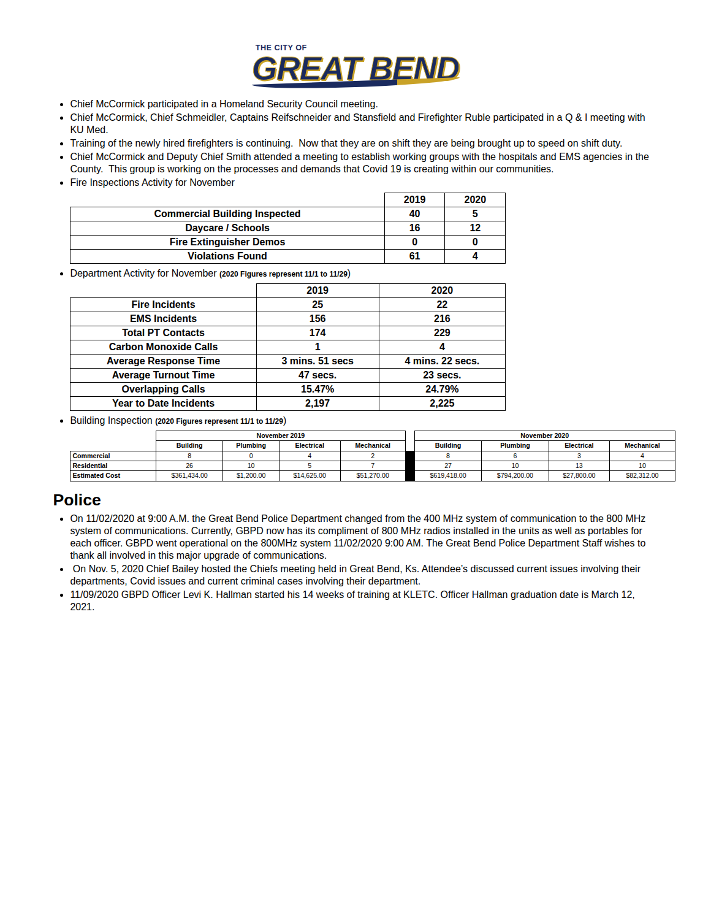THE CITY OF
GREAT BEND
Chief McCormick participated in a Homeland Security Council meeting.
Chief McCormick, Chief Schmeidler, Captains Reifschneider and Stansfield and Firefighter Ruble participated in a Q & I meeting with KU Med.
Training of the newly hired firefighters is continuing. Now that they are on shift they are being brought up to speed on shift duty.
Chief McCormick and Deputy Chief Smith attended a meeting to establish working groups with the hospitals and EMS agencies in the County. This group is working on the processes and demands that Covid 19 is creating within our communities.
Fire Inspections Activity for November
| | 2019 | 2020 |
| --- | --- | --- |
| Commercial Building Inspected | 40 | 5 |
| Daycare / Schools | 16 | 12 |
| Fire Extinguisher Demos | 0 | 0 |
| Violations Found | 61 | 4 |
Department Activity for November (2020 Figures represent 11/1 to 11/29)
| | 2019 | 2020 |
| --- | --- | --- |
| Fire Incidents | 25 | 22 |
| EMS Incidents | 156 | 216 |
| Total PT Contacts | 174 | 229 |
| Carbon Monoxide Calls | 1 | 4 |
| Average Response Time | 3 mins. 51 secs | 4 mins. 22 secs. |
| Average Turnout Time | 47 secs. | 23 secs. |
| Overlapping Calls | 15.47% | 24.79% |
| Year to Date Incidents | 2,197 | 2,225 |
Building Inspection (2020 Figures represent 11/1 to 11/29)
| | November 2019 | | November 2020 |
| --- | --- | --- | --- |
| | Building | Plumbing | Electrical | Mechanical | | Building | Plumbing | Electrical | Mechanical |
| Commercial | 8 | 0 | 4 | 2 | | 8 | 6 | 3 | 4 |
| Residential | 26 | 10 | 5 | 7 | | 27 | 10 | 13 | 10 |
| Estimated Cost | $361,434.00 | $1,200.00 | $14,625.00 | $51,270.00 | | $619,418.00 | $794,200.00 | $27,800.00 | $82,312.00 |
Police
On 11/02/2020 at 9:00 A.M. the Great Bend Police Department changed from the 400 MHz system of communication to the 800 MHz system of communications. Currently, GBPD now has its compliment of 800 MHz radios installed in the units as well as portables for each officer. GBPD went operational on the 800MHz system 11/02/2020 9:00 AM. The Great Bend Police Department Staff wishes to thank all involved in this major upgrade of communications.
On Nov. 5, 2020 Chief Bailey hosted the Chiefs meeting held in Great Bend, Ks. Attendee’s discussed current issues involving their departments, Covid issues and current criminal cases involving their department.
11/09/2020 GBPD Officer Levi K. Hallman started his 14 weeks of training at KLETC. Officer Hallman graduation date is March 12, 2021.